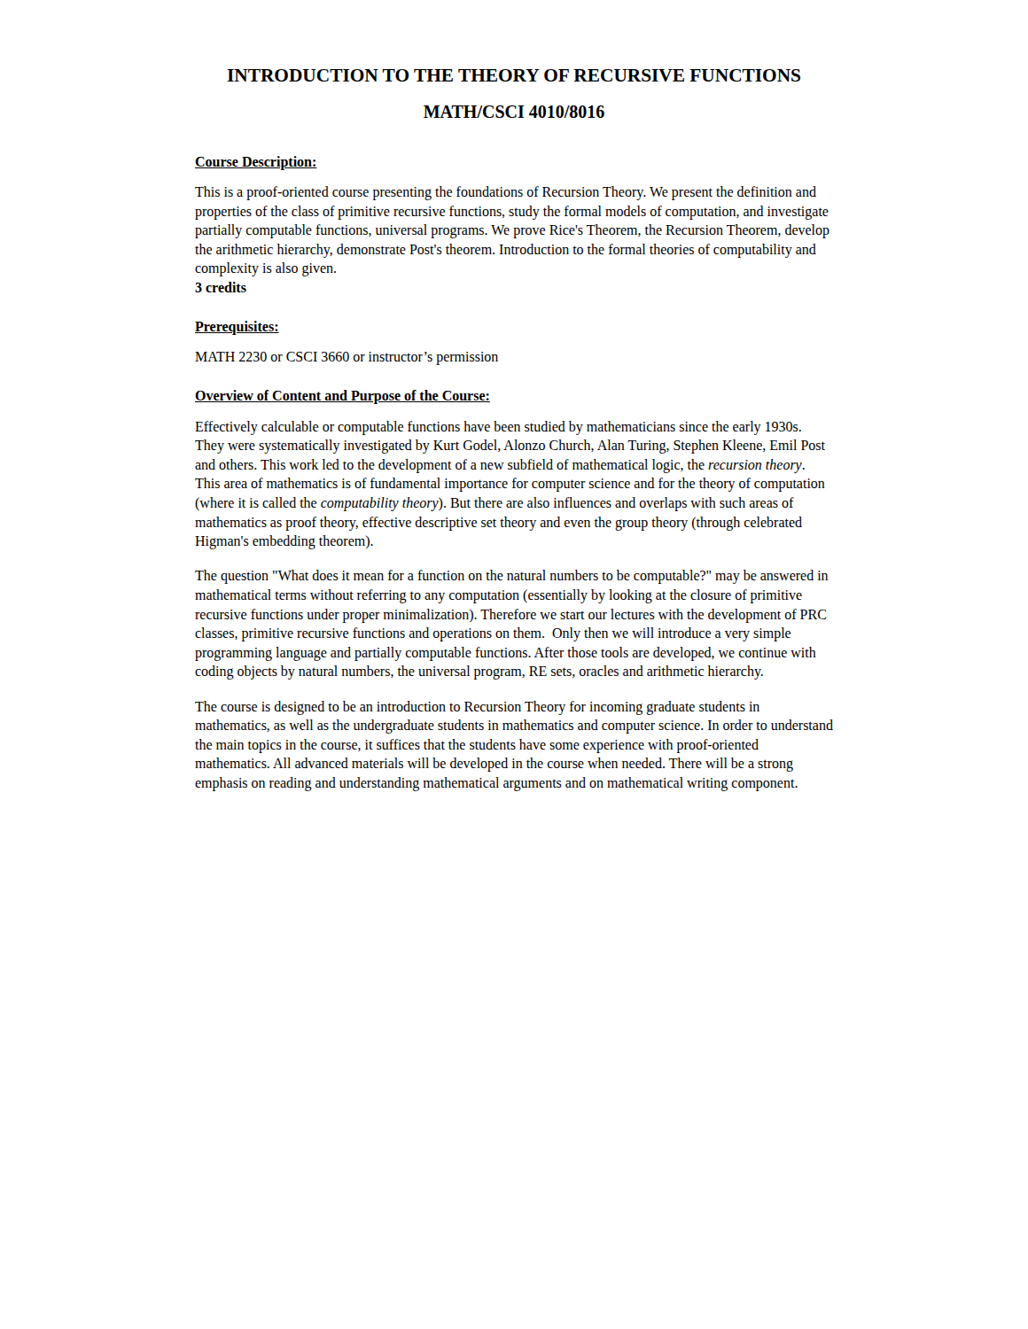INTRODUCTION TO THE THEORY OF RECURSIVE FUNCTIONS
MATH/CSCI 4010/8016
Course Description:
This is a proof-oriented course presenting the foundations of Recursion Theory. We present the definition and properties of the class of primitive recursive functions, study the formal models of computation, and investigate partially computable functions, universal programs. We prove Rice's Theorem, the Recursion Theorem, develop the arithmetic hierarchy, demonstrate Post's theorem. Introduction to the formal theories of computability and complexity is also given.
3 credits
Prerequisites:
MATH 2230 or CSCI 3660 or instructor’s permission
Overview of Content and Purpose of the Course:
Effectively calculable or computable functions have been studied by mathematicians since the early 1930s. They were systematically investigated by Kurt Godel, Alonzo Church, Alan Turing, Stephen Kleene, Emil Post and others. This work led to the development of a new subfield of mathematical logic, the recursion theory. This area of mathematics is of fundamental importance for computer science and for the theory of computation (where it is called the computability theory). But there are also influences and overlaps with such areas of mathematics as proof theory, effective descriptive set theory and even the group theory (through celebrated Higman's embedding theorem).
The question "What does it mean for a function on the natural numbers to be computable?" may be answered in mathematical terms without referring to any computation (essentially by looking at the closure of primitive recursive functions under proper minimalization). Therefore we start our lectures with the development of PRC classes, primitive recursive functions and operations on them. Only then we will introduce a very simple programming language and partially computable functions. After those tools are developed, we continue with coding objects by natural numbers, the universal program, RE sets, oracles and arithmetic hierarchy.
The course is designed to be an introduction to Recursion Theory for incoming graduate students in mathematics, as well as the undergraduate students in mathematics and computer science. In order to understand the main topics in the course, it suffices that the students have some experience with proof-oriented mathematics. All advanced materials will be developed in the course when needed. There will be a strong emphasis on reading and understanding mathematical arguments and on mathematical writing component.